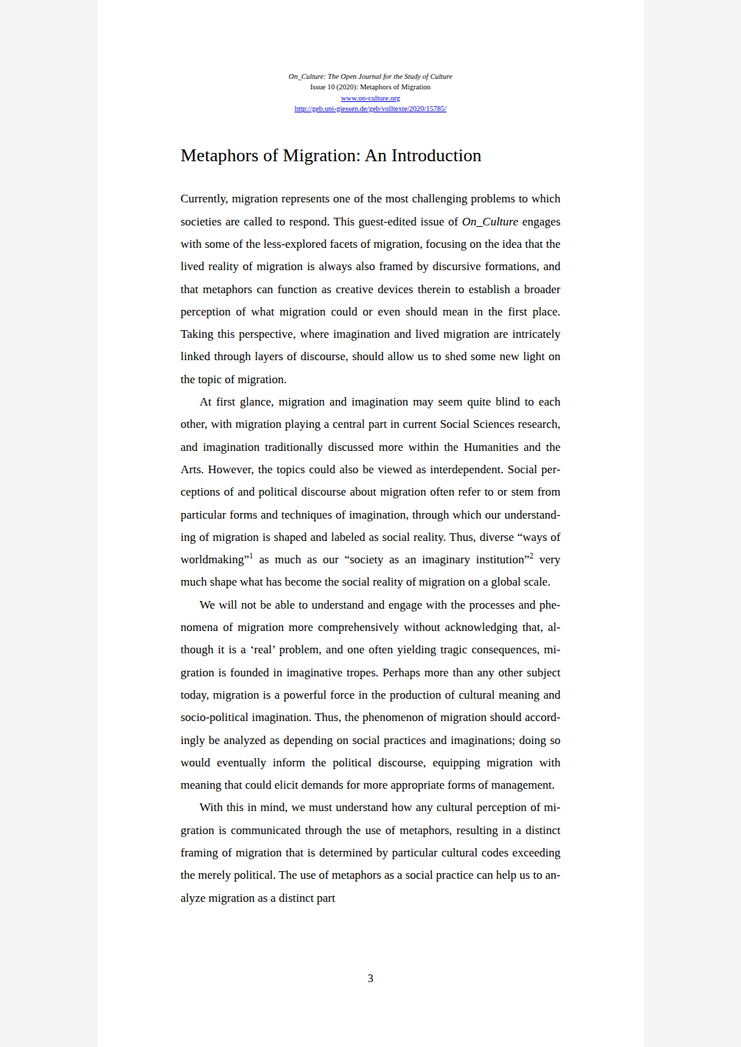On_Culture: The Open Journal for the Study of Culture
Issue 10 (2020): Metaphors of Migration
www.on-culture.org
http://geb.uni-giessen.de/geb/volltexte/2020/15785/
Metaphors of Migration: An Introduction
Currently, migration represents one of the most challenging problems to which societies are called to respond. This guest-edited issue of On_Culture engages with some of the less-explored facets of migration, focusing on the idea that the lived reality of migration is always also framed by discursive formations, and that metaphors can function as creative devices therein to establish a broader perception of what migration could or even should mean in the first place. Taking this perspective, where imagination and lived migration are intricately linked through layers of discourse, should allow us to shed some new light on the topic of migration.
At first glance, migration and imagination may seem quite blind to each other, with migration playing a central part in current Social Sciences research, and imagination traditionally discussed more within the Humanities and the Arts. However, the topics could also be viewed as interdependent. Social perceptions of and political discourse about migration often refer to or stem from particular forms and techniques of imagination, through which our understanding of migration is shaped and labeled as social reality. Thus, diverse “ways of worldmaking”1 as much as our “society as an imaginary institution”2 very much shape what has become the social reality of migration on a global scale.
We will not be able to understand and engage with the processes and phenomena of migration more comprehensively without acknowledging that, although it is a ‘real’ problem, and one often yielding tragic consequences, migration is founded in imaginative tropes. Perhaps more than any other subject today, migration is a powerful force in the production of cultural meaning and socio-political imagination. Thus, the phenomenon of migration should accordingly be analyzed as depending on social practices and imaginations; doing so would eventually inform the political discourse, equipping migration with meaning that could elicit demands for more appropriate forms of management.
With this in mind, we must understand how any cultural perception of migration is communicated through the use of metaphors, resulting in a distinct framing of migration that is determined by particular cultural codes exceeding the merely political. The use of metaphors as a social practice can help us to analyze migration as a distinct part
3